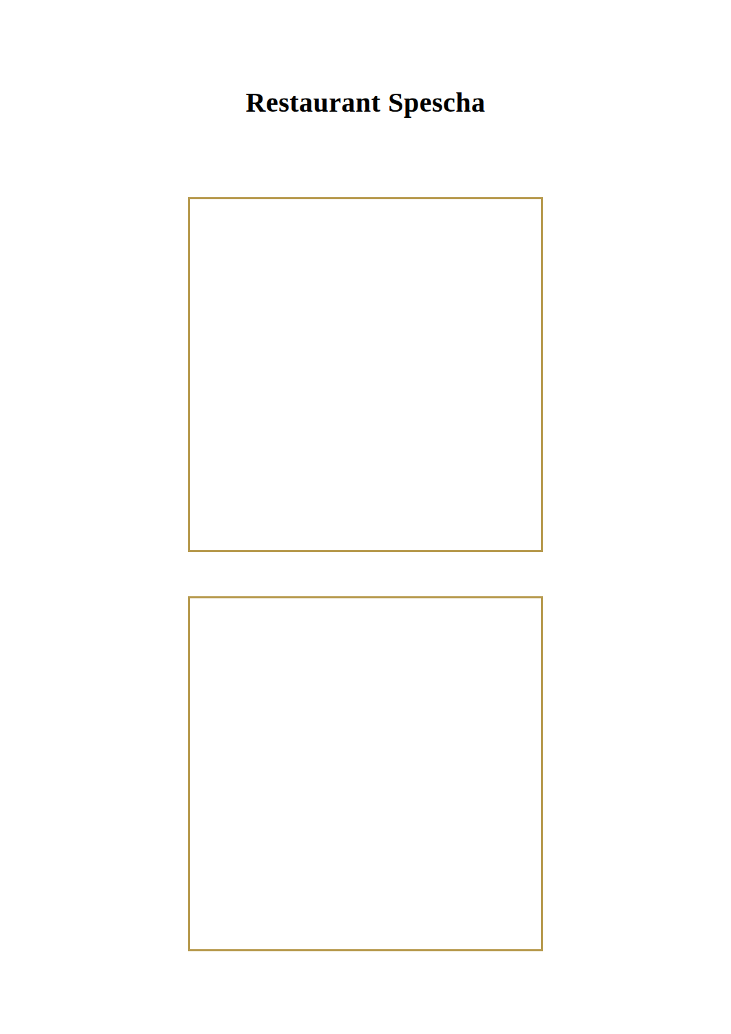Restaurant Spescha